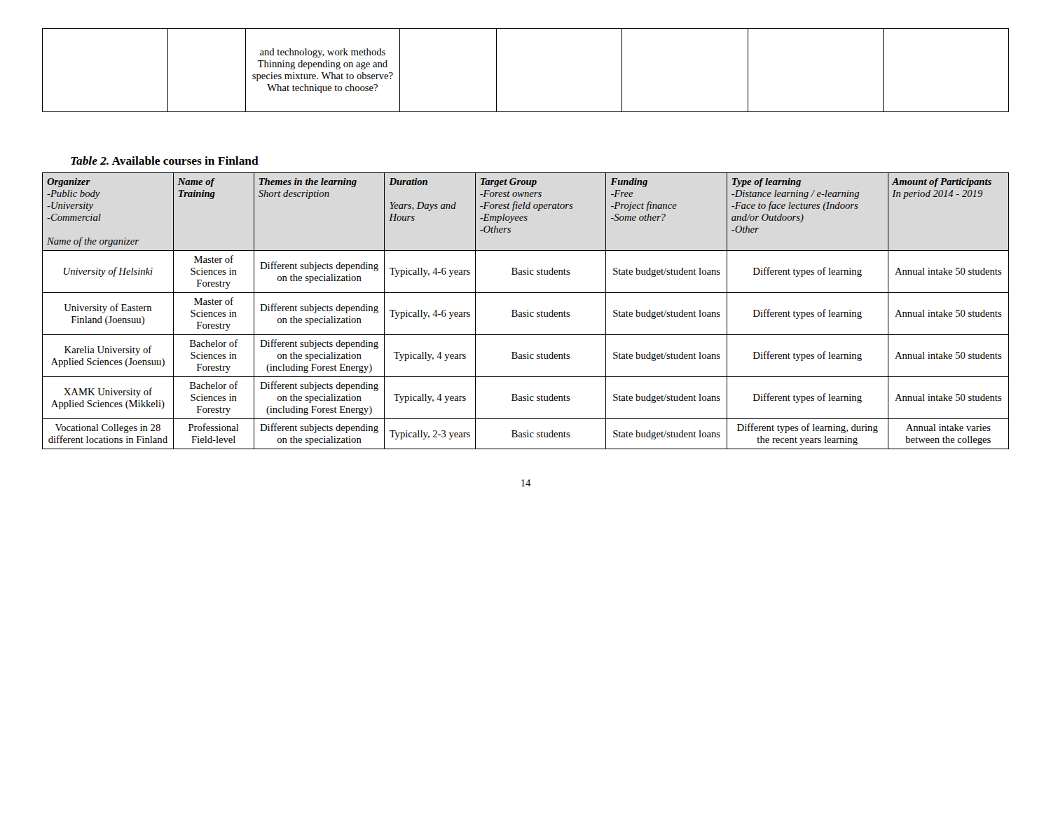| | | and technology, work methods Thinning depending on age and species mixture. What to observe? What technique to choose? | | | | | |
Table 2. Available courses in Finland
| Organizer -Public body -University -Commercial Name of the organizer | Name of Training | Themes in the learning Short description | Duration Years, Days and Hours | Target Group -Forest owners -Forest field operators -Employees -Others | Funding -Free -Project finance -Some other? | Type of learning -Distance learning / e-learning -Face to face lectures (Indoors and/or Outdoors) -Other | Amount of Participants In period 2014 - 2019 |
| University of Helsinki | Master of Sciences in Forestry | Different subjects depending on the specialization | Typically, 4-6 years | Basic students | State budget/student loans | Different types of learning | Annual intake 50 students |
| University of Eastern Finland (Joensuu) | Master of Sciences in Forestry | Different subjects depending on the specialization | Typically, 4-6 years | Basic students | State budget/student loans | Different types of learning | Annual intake 50 students |
| Karelia University of Applied Sciences (Joensuu) | Bachelor of Sciences in Forestry | Different subjects depending on the specialization (including Forest Energy) | Typically, 4 years | Basic students | State budget/student loans | Different types of learning | Annual intake 50 students |
| XAMK University of Applied Sciences (Mikkeli) | Bachelor of Sciences in Forestry | Different subjects depending on the specialization (including Forest Energy) | Typically, 4 years | Basic students | State budget/student loans | Different types of learning | Annual intake 50 students |
| Vocational Colleges in 28 different locations in Finland | Professional Field-level | Different subjects depending on the specialization | Typically, 2-3 years | Basic students | State budget/student loans | Different types of learning, during the recent years learning | Annual intake varies between the colleges |
14